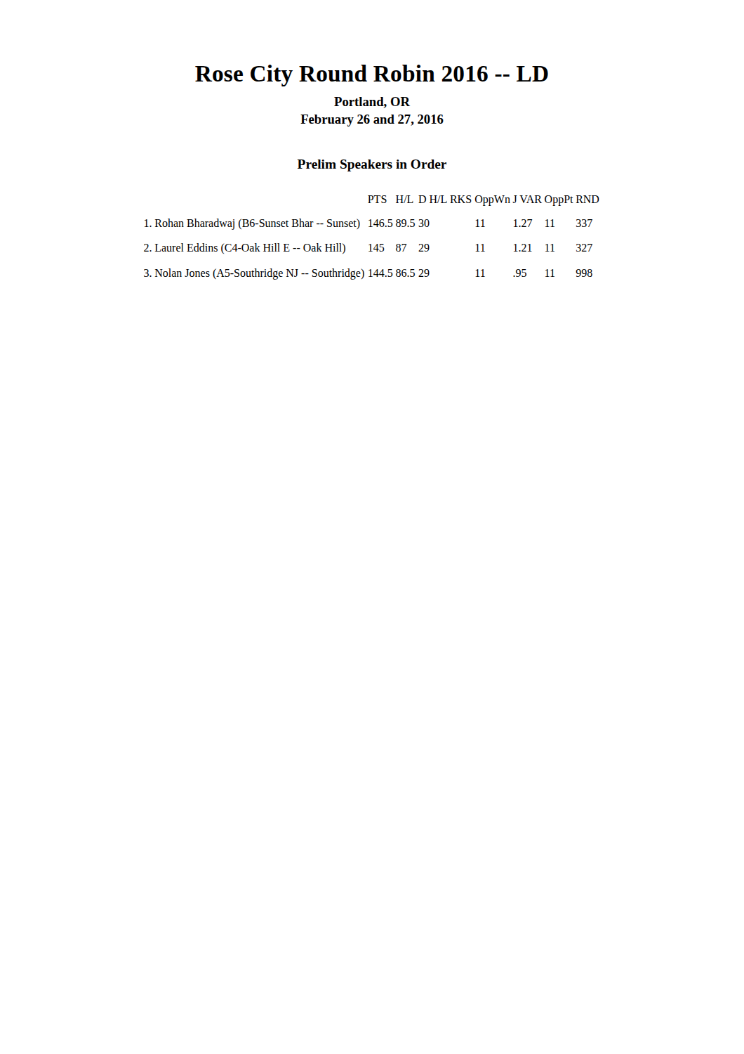Rose City Round Robin 2016 -- LD
Portland, OR
February 26 and 27, 2016
Prelim Speakers in Order
| | | PTS | H/L | D H/L | RKS | OppWn | J VAR | OppPt | RND |
| --- | --- | --- | --- | --- | --- | --- | --- | --- | --- |
| 1. | Rohan Bharadwaj (B6-Sunset Bhar -- Sunset) | 146.5 | 89.5 | 30 | | 11 | 1.27 | 11 | 337 |
| 2. | Laurel Eddins (C4-Oak Hill E -- Oak Hill) | 145 | 87 | 29 | | 11 | 1.21 | 11 | 327 |
| 3. | Nolan Jones (A5-Southridge NJ -- Southridge) | 144.5 | 86.5 | 29 | | 11 | .95 | 11 | 998 |